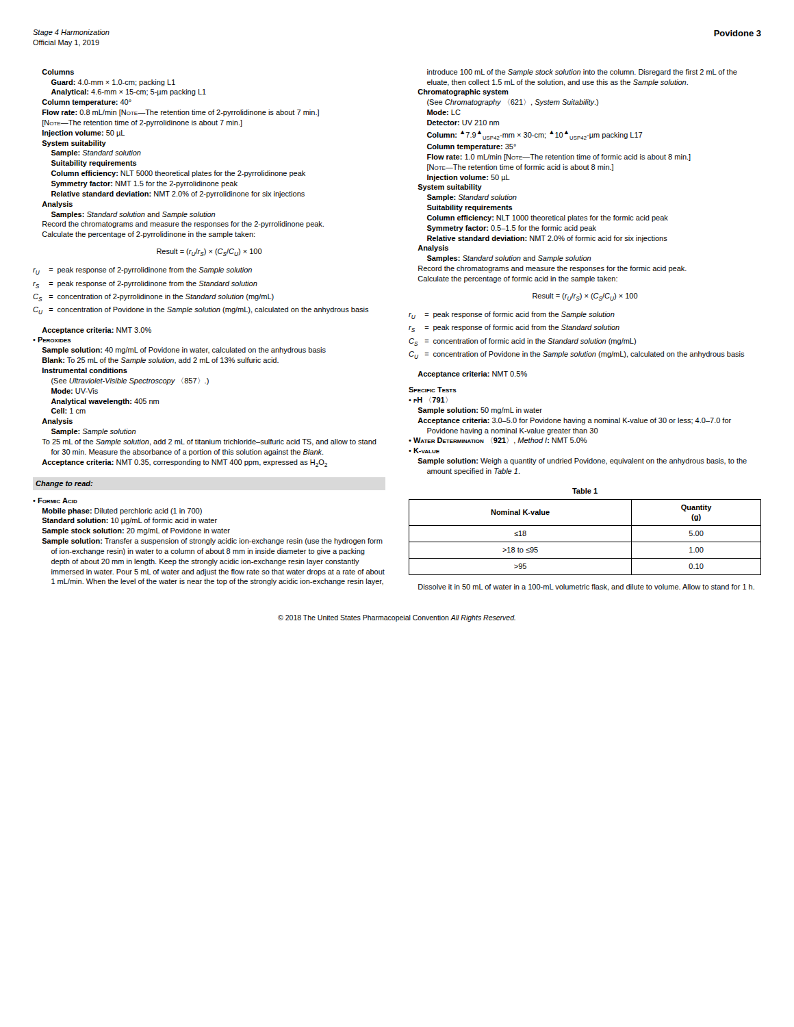Stage 4 Harmonization
Official May 1, 2019
Povidone 3
Columns
Guard: 4.0-mm × 1.0-cm; packing L1
Analytical: 4.6-mm × 15-cm; 5-µm packing L1
Column temperature: 40°
Flow rate: 0.8 mL/min [Note—The retention time of 2-pyrrolidinone is about 7 min.]
[Note—The retention time of 2-pyrrolidinone is about 7 min.]
Injection volume: 50 µL
System suitability
Sample: Standard solution
Suitability requirements
Column efficiency: NLT 5000 theoretical plates for the 2-pyrrolidinone peak
Symmetry factor: NMT 1.5 for the 2-pyrrolidinone peak
Relative standard deviation: NMT 2.0% of 2-pyrrolidinone for six injections
Analysis
Samples: Standard solution and Sample solution
Record the chromatograms and measure the responses for the 2-pyrrolidinone peak.
Calculate the percentage of 2-pyrrolidinone in the sample taken:
Result = (rU/rS) × (CS/CU) × 100
| r U | = | peak response of 2-pyrrolidinone from the Sample solution |
| r S | = | peak response of 2-pyrrolidinone from the Standard solution |
| C S | = | concentration of 2-pyrrolidinone in the Standard solution (mg/mL) |
| C U | = | concentration of Povidone in the Sample solution (mg/mL), calculated on the anhydrous basis |
Acceptance criteria: NMT 3.0%
• Peroxides
Sample solution: 40 mg/mL of Povidone in water, calculated on the anhydrous basis
Blank: To 25 mL of the Sample solution, add 2 mL of 13% sulfuric acid.
Instrumental conditions
(See Ultraviolet-Visible Spectroscopy 〈857〉.)
Mode: UV-Vis
Analytical wavelength: 405 nm
Cell: 1 cm
Analysis
Sample: Sample solution
To 25 mL of the Sample solution, add 2 mL of titanium trichloride–sulfuric acid TS, and allow to stand for 30 min. Measure the absorbance of a portion of this solution against the Blank.
Acceptance criteria: NMT 0.35, corresponding to NMT 400 ppm, expressed as H2 O2
Change to read:
• Formic Acid
Mobile phase: Diluted perchloric acid (1 in 700)
Standard solution: 10 µg/mL of formic acid in water
Sample stock solution: 20 mg/mL of Povidone in water
Sample solution: Transfer a suspension of strongly acidic ion-exchange resin (use the hydrogen form of ion-exchange resin) in water to a column of about 8 mm in inside diameter to give a packing depth of about 20 mm in length. Keep the strongly acidic ion-exchange resin layer constantly immersed in water. Pour 5 mL of water and adjust the flow rate so that water drops at a rate of about 1 mL/min. When the level of the water is near the top of the strongly acidic ion-exchange resin layer, introduce 100 mL of the Sample stock solution into the column. Disregard the first 2 mL of the eluate, then collect 1.5 mL of the solution, and use this as the Sample solution.
Chromatographic system
(See Chromatography 〈621〉, System Suitability.)
Mode: LC
Detector: UV 210 nm
Column: ▲7.9▲USP42-mm × 30-cm; ▲10▲USP42-µm packing L17
Column temperature: 35°
Flow rate: 1.0 mL/min [Note—The retention time of formic acid is about 8 min.]
[Note—The retention time of formic acid is about 8 min.]
Injection volume: 50 µL
System suitability
Sample: Standard solution
Suitability requirements
Column efficiency: NLT 1000 theoretical plates for the formic acid peak
Symmetry factor: 0.5–1.5 for the formic acid peak
Relative standard deviation: NMT 2.0% of formic acid for six injections
Analysis
Samples: Standard solution and Sample solution
Record the chromatograms and measure the responses for the formic acid peak.
Calculate the percentage of formic acid in the sample taken:
Result = (rU/rS) × (CS/CU) × 100
| r U | = | peak response of formic acid from the Sample solution |
| r S | = | peak response of formic acid from the Standard solution |
| C S | = | concentration of formic acid in the Standard solution (mg/mL) |
| C U | = | concentration of Povidone in the Sample solution (mg/mL), calculated on the anhydrous basis |
Acceptance criteria: NMT 0.5%
Specific Tests
• pH 〈791〉
Sample solution: 50 mg/mL in water
Acceptance criteria: 3.0–5.0 for Povidone having a nominal K-value of 30 or less; 4.0–7.0 for Povidone having a nominal K-value greater than 30
• Water Determination 〈921〉, Method I: NMT 5.0%
• K-value
Sample solution: Weigh a quantity of undried Povidone, equivalent on the anhydrous basis, to the amount specified in Table 1.
Table 1
| Nominal K-value | Quantity (g) |
| --- | --- |
| ≤18 | 5.00 |
| >18 to ≤95 | 1.00 |
| >95 | 0.10 |
Dissolve it in 50 mL of water in a 100-mL volumetric flask, and dilute to volume. Allow to stand for 1 h.
© 2018 The United States Pharmacopeial Convention All Rights Reserved.